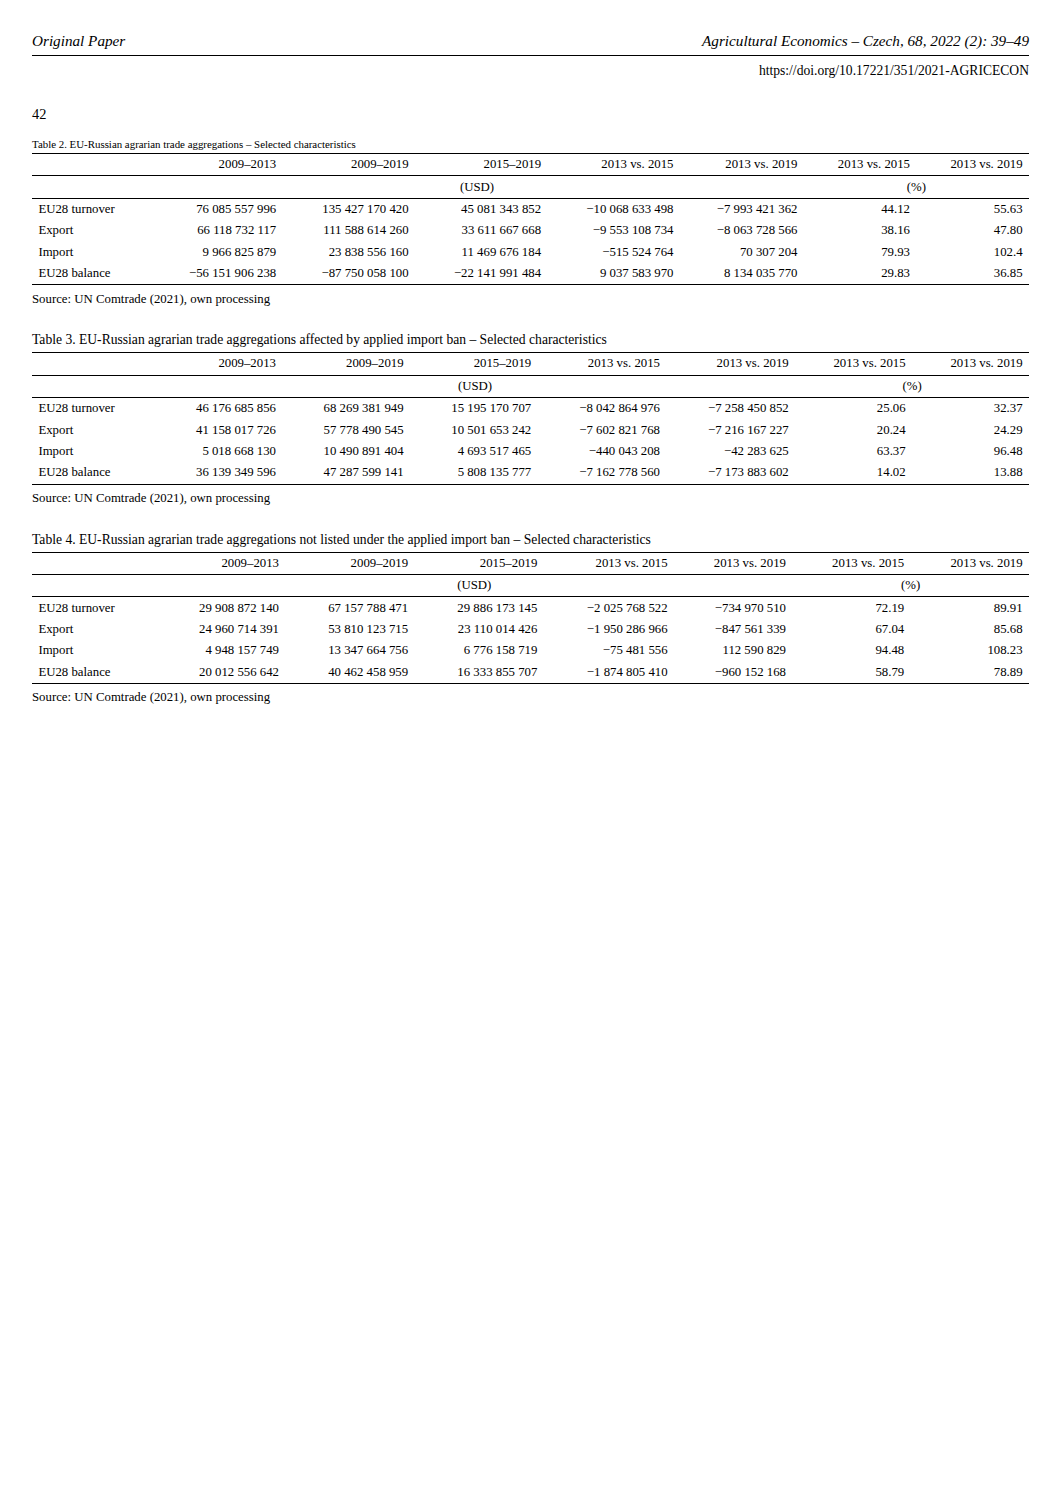Original Paper Agricultural Economics – Czech, 68, 2022 (2): 39–49
https://doi.org/10.17221/351/2021-AGRICECON
42
Table 2. EU-Russian agrarian trade aggregations – Selected characteristics
| | 2009–2013 | 2009–2019 | 2015–2019 | 2013 vs. 2015 | 2013 vs. 2019 | 2013 vs. 2015 | 2013 vs. 2019 |
| --- | --- | --- | --- | --- | --- | --- | --- |
| | (USD) | (%) |
| EU28 turnover | 76 085 557 996 | 135 427 170 420 | 45 081 343 852 | −10 068 633 498 | −7 993 421 362 | 44.12 | 55.63 |
| Export | 66 118 732 117 | 111 588 614 260 | 33 611 667 668 | −9 553 108 734 | −8 063 728 566 | 38.16 | 47.80 |
| Import | 9 966 825 879 | 23 838 556 160 | 11 469 676 184 | −515 524 764 | 70 307 204 | 79.93 | 102.4 |
| EU28 balance | −56 151 906 238 | −87 750 058 100 | −22 141 991 484 | 9 037 583 970 | 8 134 035 770 | 29.83 | 36.85 |
Source: UN Comtrade (2021), own processing
Table 3. EU-Russian agrarian trade aggregations affected by applied import ban – Selected characteristics
| | 2009–2013 | 2009–2019 | 2015–2019 | 2013 vs. 2015 | 2013 vs. 2019 | 2013 vs. 2015 | 2013 vs. 2019 |
| --- | --- | --- | --- | --- | --- | --- | --- |
| | (USD) | (%) |
| EU28 turnover | 46 176 685 856 | 68 269 381 949 | 15 195 170 707 | −8 042 864 976 | −7 258 450 852 | 25.06 | 32.37 |
| Export | 41 158 017 726 | 57 778 490 545 | 10 501 653 242 | −7 602 821 768 | −7 216 167 227 | 20.24 | 24.29 |
| Import | 5 018 668 130 | 10 490 891 404 | 4 693 517 465 | −440 043 208 | −42 283 625 | 63.37 | 96.48 |
| EU28 balance | 36 139 349 596 | 47 287 599 141 | 5 808 135 777 | −7 162 778 560 | −7 173 883 602 | 14.02 | 13.88 |
Source: UN Comtrade (2021), own processing
Table 4. EU-Russian agrarian trade aggregations not listed under the applied import ban – Selected characteristics
| | 2009–2013 | 2009–2019 | 2015–2019 | 2013 vs. 2015 | 2013 vs. 2019 | 2013 vs. 2015 | 2013 vs. 2019 |
| --- | --- | --- | --- | --- | --- | --- | --- |
| | (USD) | (%) |
| EU28 turnover | 29 908 872 140 | 67 157 788 471 | 29 886 173 145 | −2 025 768 522 | −734 970 510 | 72.19 | 89.91 |
| Export | 24 960 714 391 | 53 810 123 715 | 23 110 014 426 | −1 950 286 966 | −847 561 339 | 67.04 | 85.68 |
| Import | 4 948 157 749 | 13 347 664 756 | 6 776 158 719 | −75 481 556 | 112 590 829 | 94.48 | 108.23 |
| EU28 balance | 20 012 556 642 | 40 462 458 959 | 16 333 855 707 | −1 874 805 410 | −960 152 168 | 58.79 | 78.89 |
Source: UN Comtrade (2021), own processing